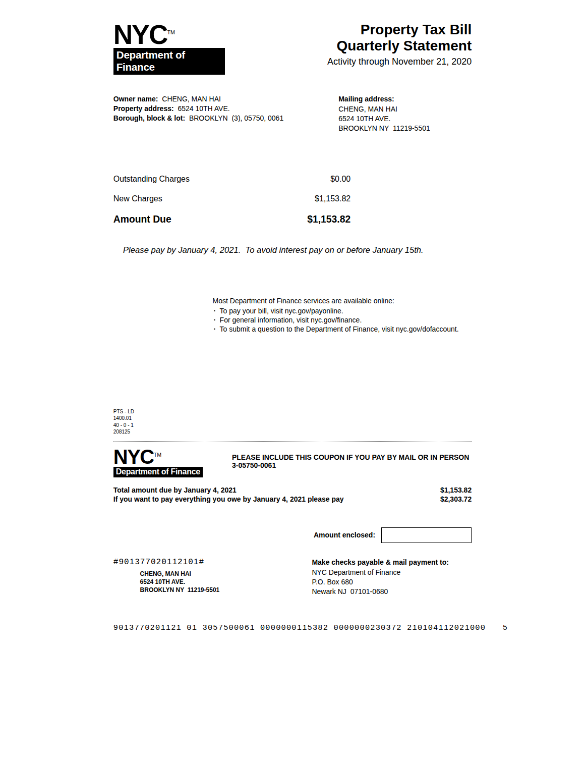NYCTM
Department of Finance
Property Tax Bill
Quarterly Statement
Activity through November 21, 2020
Owner name: CHENG, MAN HAI
Property address: 6524 10TH AVE.
Borough, block & lot: BROOKLYN (3), 05750, 0061
Mailing address:
CHENG, MAN HAI
6524 10TH AVE.
BROOKLYN NY 11219-5501
Outstanding Charges
$0.00
New Charges
$1,153.82
Amount Due
$1,153.82
Please pay by January 4, 2021. To avoid interest pay on or before January 15th.
Most Department of Finance services are available online:
To pay your bill, visit nyc.gov/payonline.
For general information, visit nyc.gov/finance.
To submit a question to the Department of Finance, visit nyc.gov/dofaccount.
PTS - LD
1400.01
40 - 0 - 1
208125
NYCTM
Department of Finance
PLEASE INCLUDE THIS COUPON IF YOU PAY BY MAIL OR IN PERSON 3-05750-0061
Total amount due by January 4, 2021 $1,153.82
If you want to pay everything you owe by January 4, 2021 please pay $2,303.72
Amount enclosed:
#901377020112101#
CHENG, MAN HAI
6524 10TH AVE.
BROOKLYN NY 11219-5501
Make checks payable & mail payment to:
NYC Department of Finance
P.O. Box 680
Newark NJ 07101-0680
9013770201121 01 3057500061 0000000115382 0000000230372 2101041120210005